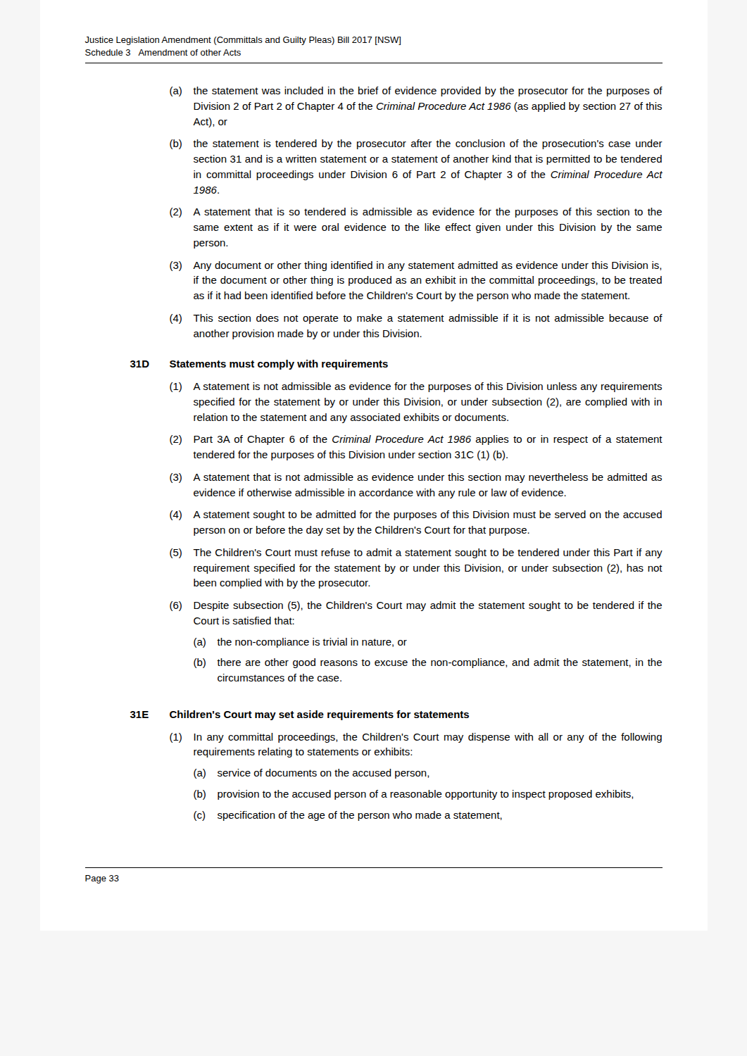Justice Legislation Amendment (Committals and Guilty Pleas) Bill 2017 [NSW] Schedule 3 Amendment of other Acts
(a)
the statement was included in the brief of evidence provided by the prosecutor for the purposes of Division 2 of Part 2 of Chapter 4 of the Criminal Procedure Act 1986 (as applied by section 27 of this Act), or
(b)
the statement is tendered by the prosecutor after the conclusion of the prosecution's case under section 31 and is a written statement or a statement of another kind that is permitted to be tendered in committal proceedings under Division 6 of Part 2 of Chapter 3 of the Criminal Procedure Act 1986.
(2)
A statement that is so tendered is admissible as evidence for the purposes of this section to the same extent as if it were oral evidence to the like effect given under this Division by the same person.
(3)
Any document or other thing identified in any statement admitted as evidence under this Division is, if the document or other thing is produced as an exhibit in the committal proceedings, to be treated as if it had been identified before the Children's Court by the person who made the statement.
(4)
This section does not operate to make a statement admissible if it is not admissible because of another provision made by or under this Division.
31D
Statements must comply with requirements
(1)
A statement is not admissible as evidence for the purposes of this Division unless any requirements specified for the statement by or under this Division, or under subsection (2), are complied with in relation to the statement and any associated exhibits or documents.
(2)
Part 3A of Chapter 6 of the Criminal Procedure Act 1986 applies to or in respect of a statement tendered for the purposes of this Division under section 31C (1) (b).
(3)
A statement that is not admissible as evidence under this section may nevertheless be admitted as evidence if otherwise admissible in accordance with any rule or law of evidence.
(4)
A statement sought to be admitted for the purposes of this Division must be served on the accused person on or before the day set by the Children's Court for that purpose.
(5)
The Children's Court must refuse to admit a statement sought to be tendered under this Part if any requirement specified for the statement by or under this Division, or under subsection (2), has not been complied with by the prosecutor.
(6)
Despite subsection (5), the Children's Court may admit the statement sought to be tendered if the Court is satisfied that:
(a)
the non-compliance is trivial in nature, or
(b)
there are other good reasons to excuse the non-compliance, and admit the statement, in the circumstances of the case.
31E
Children's Court may set aside requirements for statements
(1)
In any committal proceedings, the Children's Court may dispense with all or any of the following requirements relating to statements or exhibits:
(a)
service of documents on the accused person,
(b)
provision to the accused person of a reasonable opportunity to inspect proposed exhibits,
(c)
specification of the age of the person who made a statement,
Page 33